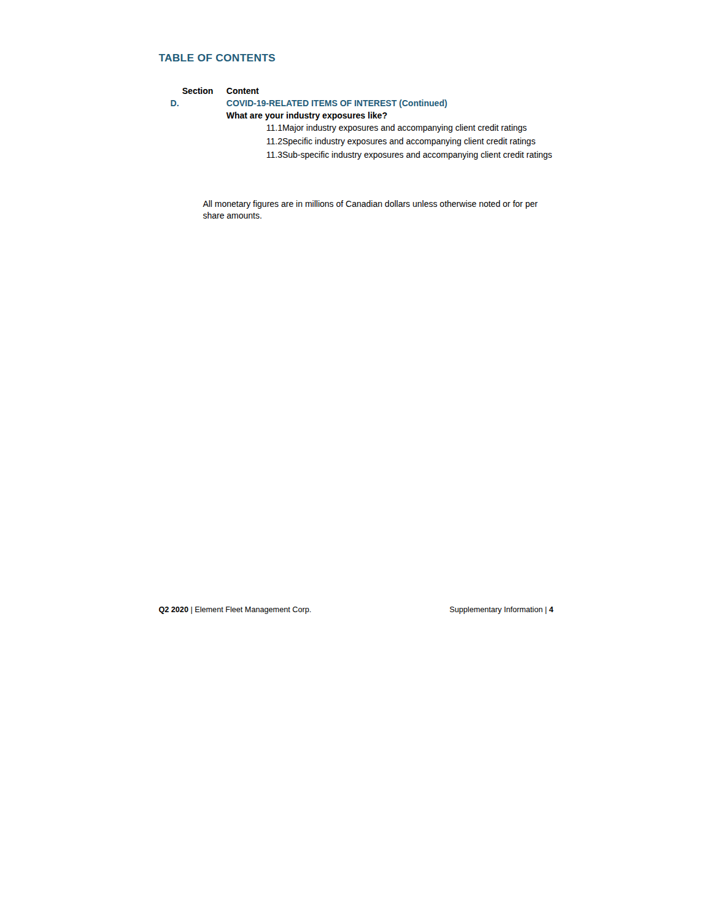TABLE OF CONTENTS
| Section | Content |
| D. | COVID-19-RELATED ITEMS OF INTEREST (Continued) |
| | What are your industry exposures like? |
| | 11.1 | Major industry exposures and accompanying client credit ratings |
| | 11.2 | Specific industry exposures and accompanying client credit ratings |
| | 11.3 | Sub-specific industry exposures and accompanying client credit ratings |
All monetary figures are in millions of Canadian dollars unless otherwise noted or for per share amounts.
Q2 2020 | Element Fleet Management Corp.
Supplementary Information | 4